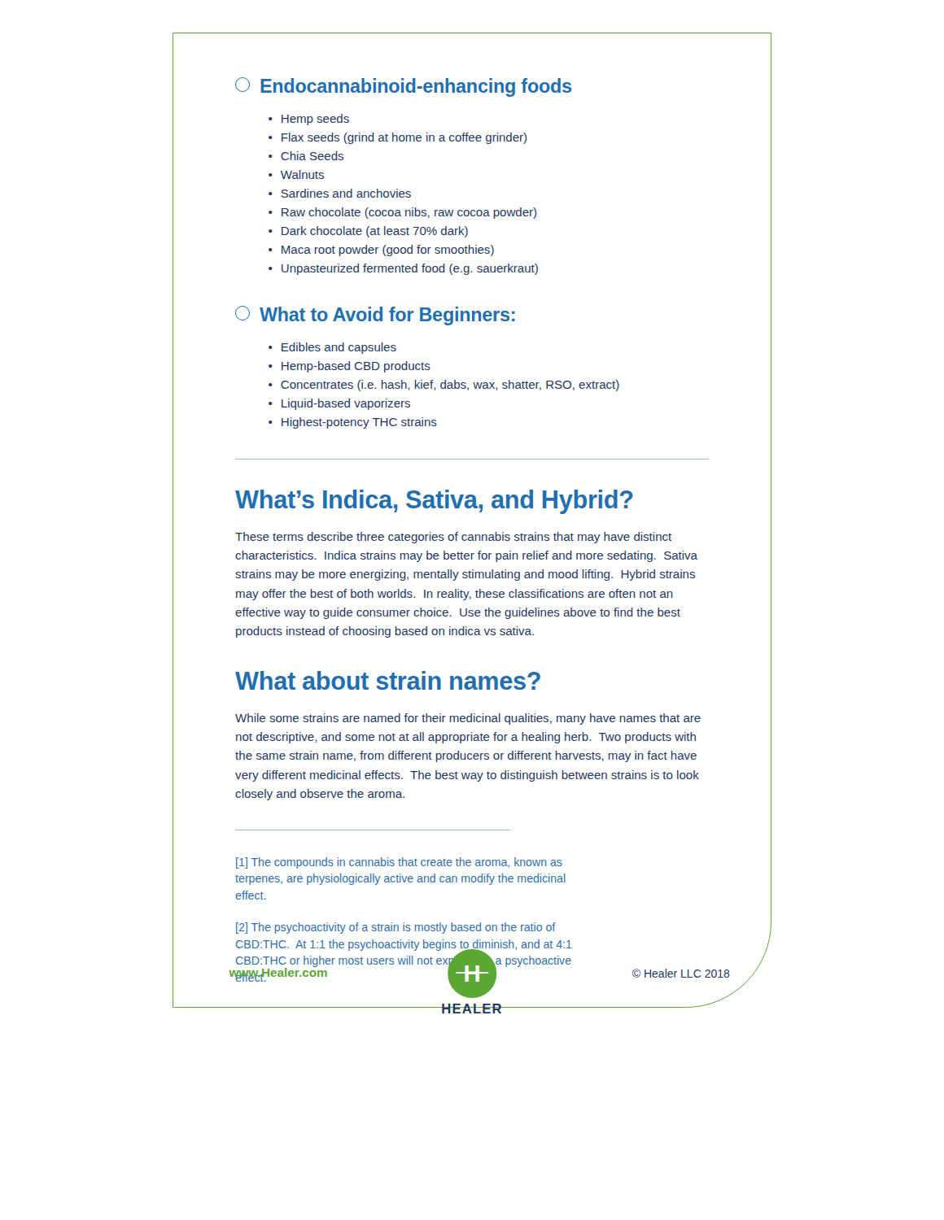Endocannabinoid-enhancing foods
Hemp seeds
Flax seeds (grind at home in a coffee grinder)
Chia Seeds
Walnuts
Sardines and anchovies
Raw chocolate (cocoa nibs, raw cocoa powder)
Dark chocolate (at least 70% dark)
Maca root powder (good for smoothies)
Unpasteurized fermented food (e.g. sauerkraut)
What to Avoid for Beginners:
Edibles and capsules
Hemp-based CBD products
Concentrates (i.e. hash, kief, dabs, wax, shatter, RSO, extract)
Liquid-based vaporizers
Highest-potency THC strains
What’s Indica, Sativa, and Hybrid?
These terms describe three categories of cannabis strains that may have distinct characteristics. Indica strains may be better for pain relief and more sedating. Sativa strains may be more energizing, mentally stimulating and mood lifting. Hybrid strains may offer the best of both worlds. In reality, these classifications are often not an effective way to guide consumer choice. Use the guidelines above to find the best products instead of choosing based on indica vs sativa.
What about strain names?
While some strains are named for their medicinal qualities, many have names that are not descriptive, and some not at all appropriate for a healing herb. Two products with the same strain name, from different producers or different harvests, may in fact have very different medicinal effects. The best way to distinguish between strains is to look closely and observe the aroma.
[1] The compounds in cannabis that create the aroma, known as terpenes, are physiologically active and can modify the medicinal effect.
[2] The psychoactivity of a strain is mostly based on the ratio of CBD:THC. At 1:1 the psychoactivity begins to diminish, and at 4:1 CBD:THC or higher most users will not experience a psychoactive effect.
www.Healer.com
H
HEALER
© Healer LLC 2018